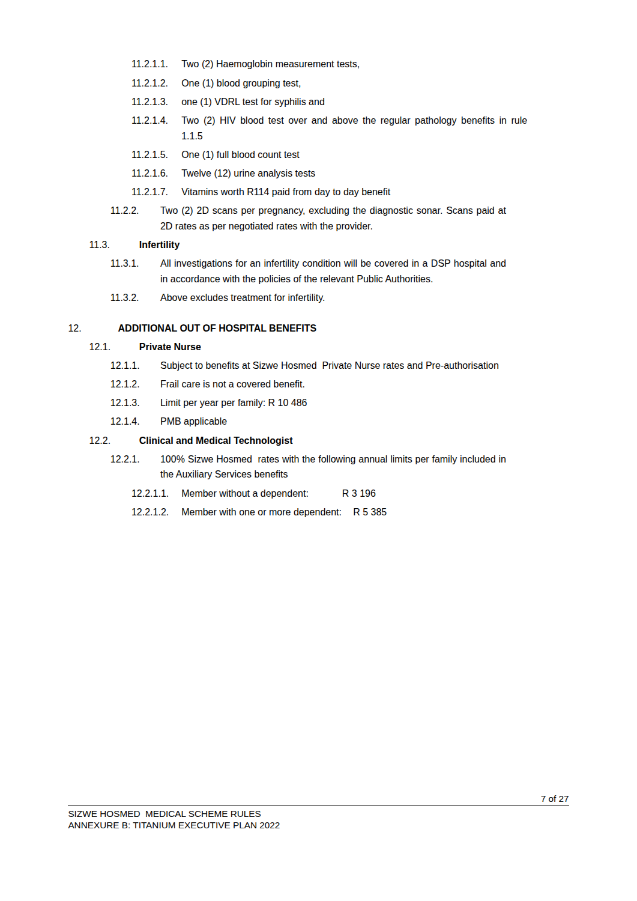11.2.1.1. Two (2) Haemoglobin measurement tests,
11.2.1.2. One (1) blood grouping test,
11.2.1.3. one (1) VDRL test for syphilis and
11.2.1.4. Two (2) HIV blood test over and above the regular pathology benefits in rule 1.1.5
11.2.1.5. One (1) full blood count test
11.2.1.6. Twelve (12) urine analysis tests
11.2.1.7. Vitamins worth R114 paid from day to day benefit
11.2.2. Two (2) 2D scans per pregnancy, excluding the diagnostic sonar. Scans paid at 2D rates as per negotiated rates with the provider.
11.3. Infertility
11.3.1. All investigations for an infertility condition will be covered in a DSP hospital and in accordance with the policies of the relevant Public Authorities.
11.3.2. Above excludes treatment for infertility.
12. ADDITIONAL OUT OF HOSPITAL BENEFITS
12.1. Private Nurse
12.1.1. Subject to benefits at Sizwe Hosmed Private Nurse rates and Pre-authorisation
12.1.2. Frail care is not a covered benefit.
12.1.3. Limit per year per family: R 10 486
12.1.4. PMB applicable
12.2. Clinical and Medical Technologist
12.2.1. 100% Sizwe Hosmed rates with the following annual limits per family included in the Auxiliary Services benefits
12.2.1.1. Member without a dependent:R 3 196
12.2.1.2. Member with one or more dependent:R 5 385
7 of 27
SIZWE HOSMED MEDICAL SCHEME RULES
ANNEXURE B: TITANIUM EXECUTIVE PLAN 2022